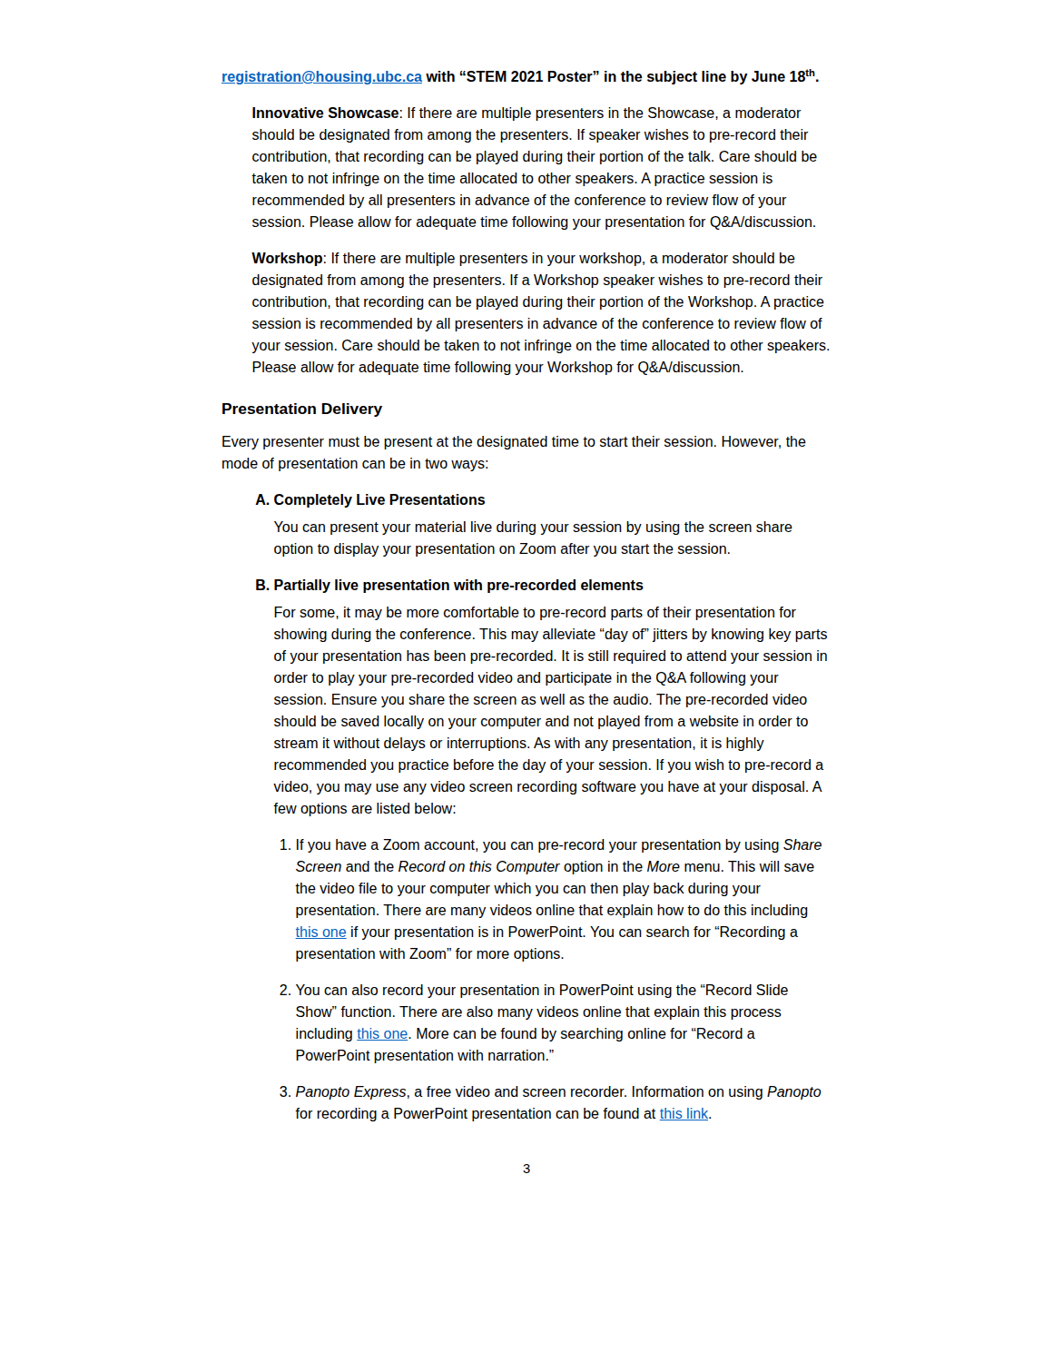registration@housing.ubc.ca with “STEM 2021 Poster” in the subject line by June 18th.
Innovative Showcase: If there are multiple presenters in the Showcase, a moderator should be designated from among the presenters. If speaker wishes to pre-record their contribution, that recording can be played during their portion of the talk. Care should be taken to not infringe on the time allocated to other speakers. A practice session is recommended by all presenters in advance of the conference to review flow of your session. Please allow for adequate time following your presentation for Q&A/discussion.
Workshop: If there are multiple presenters in your workshop, a moderator should be designated from among the presenters. If a Workshop speaker wishes to pre-record their contribution, that recording can be played during their portion of the Workshop. A practice session is recommended by all presenters in advance of the conference to review flow of your session. Care should be taken to not infringe on the time allocated to other speakers. Please allow for adequate time following your Workshop for Q&A/discussion.
Presentation Delivery
Every presenter must be present at the designated time to start their session. However, the mode of presentation can be in two ways:
Completely Live Presentations
You can present your material live during your session by using the screen share option to display your presentation on Zoom after you start the session.
Partially live presentation with pre-recorded elements
For some, it may be more comfortable to pre-record parts of their presentation for showing during the conference. This may alleviate “day of” jitters by knowing key parts of your presentation has been pre-recorded. It is still required to attend your session in order to play your pre-recorded video and participate in the Q&A following your session. Ensure you share the screen as well as the audio. The pre-recorded video should be saved locally on your computer and not played from a website in order to stream it without delays or interruptions. As with any presentation, it is highly recommended you practice before the day of your session. If you wish to pre-record a video, you may use any video screen recording software you have at your disposal. A few options are listed below:
If you have a Zoom account, you can pre-record your presentation by using Share Screen and the Record on this Computer option in the More menu. This will save the video file to your computer which you can then play back during your presentation. There are many videos online that explain how to do this including this one if your presentation is in PowerPoint. You can search for “Recording a presentation with Zoom” for more options.
You can also record your presentation in PowerPoint using the “Record Slide Show” function. There are also many videos online that explain this process including this one. More can be found by searching online for “Record a PowerPoint presentation with narration.”
Panopto Express, a free video and screen recorder. Information on using Panopto for recording a PowerPoint presentation can be found at this link.
3